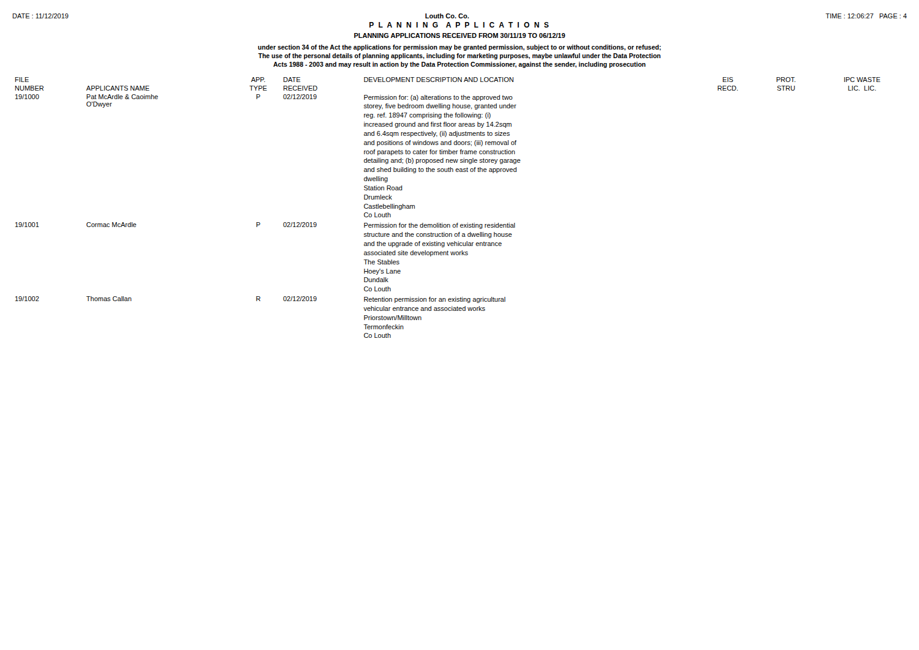DATE : 11/12/2019 Louth Co. Co. TIME : 12:06:27 PAGE : 4
P L A N N I N G A P P L I C A T I O N S
PLANNING APPLICATIONS RECEIVED FROM 30/11/19 TO 06/12/19
under section 34 of the Act the applications for permission may be granted permission, subject to or without conditions, or refused;
The use of the personal details of planning applicants, including for marketing purposes, maybe unlawful under the Data Protection
Acts 1988 - 2003 and may result in action by the Data Protection Commissioner, against the sender, including prosecution
| FILE | | APP. | DATE | DEVELOPMENT DESCRIPTION AND LOCATION | EIS | PROT. | IPC WASTE |
| --- | --- | --- | --- | --- | --- | --- | --- |
| NUMBER | APPLICANTS NAME | TYPE | RECEIVED | | RECD. | STRU | LIC. LIC. |
| 19/1000 | Pat McArdle & Caoimhe O'Dwyer | P | 02/12/2019 | Permission for: (a) alterations to the approved two storey, five bedroom dwelling house, granted under reg. ref. 18947 comprising the following: (i) increased ground and first floor areas by 14.2sqm and 6.4sqm respectively, (ii) adjustments to sizes and positions of windows and doors; (iii) removal of roof parapets to cater for timber frame construction detailing and; (b) proposed new single storey garage and shed building to the south east of the approved dwelling Station Road Drumleck Castlebellingham Co Louth | | | |
| 19/1001 | Cormac McArdle | P | 02/12/2019 | Permission for the demolition of existing residential structure and the construction of a dwelling house and the upgrade of existing vehicular entrance associated site development works The Stables Hoey's Lane Dundalk Co Louth | | | |
| 19/1002 | Thomas Callan | R | 02/12/2019 | Retention permission for an existing agricultural vehicular entrance and associated works Priorstown/Milltown Termonfeckin Co Louth | | | |